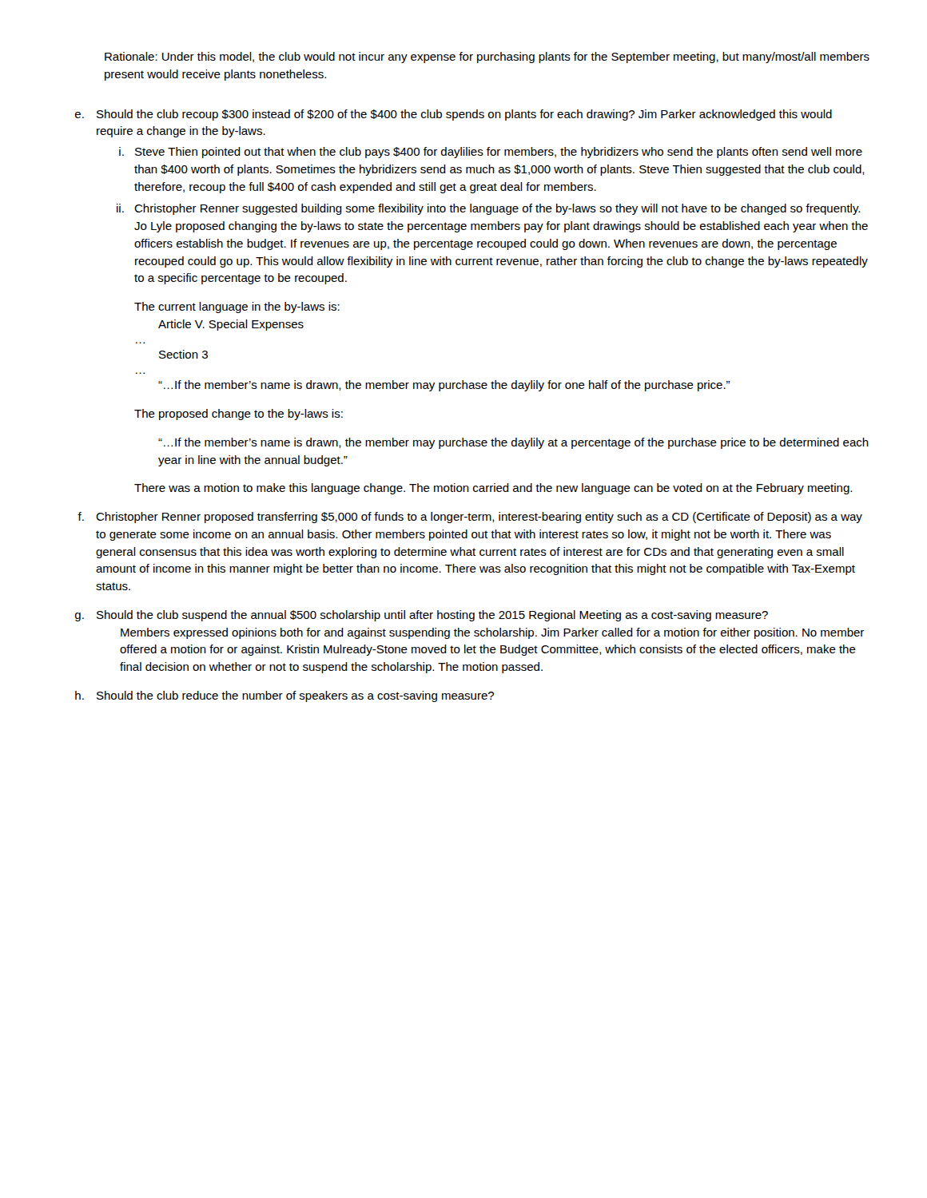Rationale: Under this model, the club would not incur any expense for purchasing plants for the September meeting, but many/most/all members present would receive plants nonetheless.
Should the club recoup $300 instead of $200 of the $400 the club spends on plants for each drawing? Jim Parker acknowledged this would require a change in the by-laws.
Steve Thien pointed out that when the club pays $400 for daylilies for members, the hybridizers who send the plants often send well more than $400 worth of plants. Sometimes the hybridizers send as much as $1,000 worth of plants. Steve Thien suggested that the club could, therefore, recoup the full $400 of cash expended and still get a great deal for members.
Christopher Renner suggested building some flexibility into the language of the by-laws so they will not have to be changed so frequently. Jo Lyle proposed changing the by-laws to state the percentage members pay for plant drawings should be established each year when the officers establish the budget. If revenues are up, the percentage recouped could go down. When revenues are down, the percentage recouped could go up. This would allow flexibility in line with current revenue, rather than forcing the club to change the by-laws repeatedly to a specific percentage to be recouped.
The current language in the by-laws is:
Article V. Special Expenses
…
Section 3
…
“…If the member’s name is drawn, the member may purchase the daylily for one half of the purchase price.”
The proposed change to the by-laws is:
“…If the member’s name is drawn, the member may purchase the daylily at a percentage of the purchase price to be determined each year in line with the annual budget.”
There was a motion to make this language change. The motion carried and the new language can be voted on at the February meeting.
Christopher Renner proposed transferring $5,000 of funds to a longer-term, interest-bearing entity such as a CD (Certificate of Deposit) as a way to generate some income on an annual basis. Other members pointed out that with interest rates so low, it might not be worth it. There was general consensus that this idea was worth exploring to determine what current rates of interest are for CDs and that generating even a small amount of income in this manner might be better than no income. There was also recognition that this might not be compatible with Tax-Exempt status.
Should the club suspend the annual $500 scholarship until after hosting the 2015 Regional Meeting as a cost-saving measure?
Members expressed opinions both for and against suspending the scholarship. Jim Parker called for a motion for either position. No member offered a motion for or against. Kristin Mulready-Stone moved to let the Budget Committee, which consists of the elected officers, make the final decision on whether or not to suspend the scholarship. The motion passed.
Should the club reduce the number of speakers as a cost-saving measure?